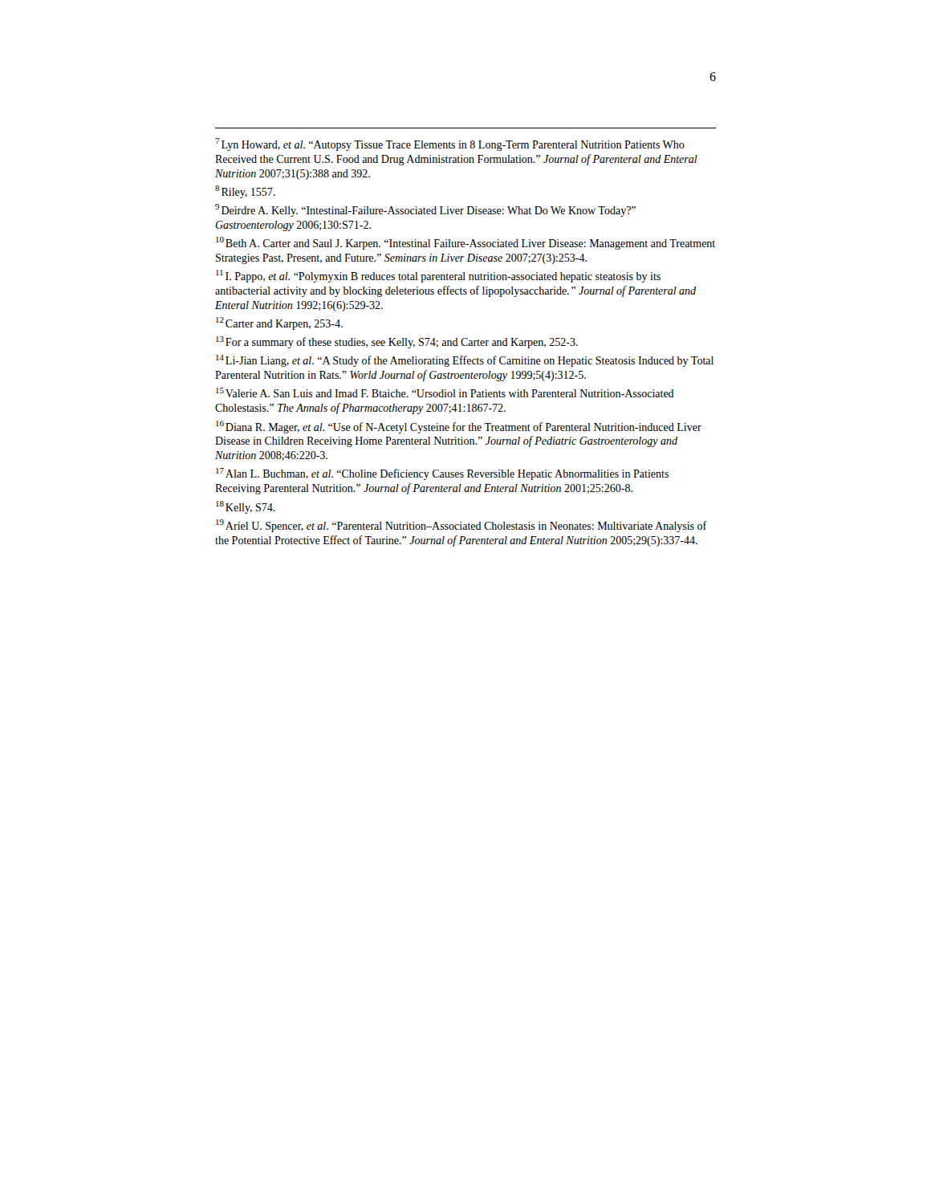6
7Lyn Howard, et al. “Autopsy Tissue Trace Elements in 8 Long-Term Parenteral Nutrition Patients Who Received the Current U.S. Food and Drug Administration Formulation.” Journal of Parenteral and Enteral Nutrition 2007;31(5):388 and 392.
8Riley, 1557.
9Deirdre A. Kelly. “Intestinal-Failure-Associated Liver Disease: What Do We Know Today?” Gastroenterology 2006;130:S71-2.
10Beth A. Carter and Saul J. Karpen. “Intestinal Failure-Associated Liver Disease: Management and Treatment Strategies Past, Present, and Future.” Seminars in Liver Disease 2007;27(3):253-4.
11I. Pappo, et al. “Polymyxin B reduces total parenteral nutrition-associated hepatic steatosis by its antibacterial activity and by blocking deleterious effects of lipopolysaccharide.” Journal of Parenteral and Enteral Nutrition 1992;16(6):529-32.
12Carter and Karpen, 253-4.
13For a summary of these studies, see Kelly, S74; and Carter and Karpen, 252-3.
14Li-Jian Liang, et al. “A Study of the Ameliorating Effects of Carnitine on Hepatic Steatosis Induced by Total Parenteral Nutrition in Rats.” World Journal of Gastroenterology 1999;5(4):312-5.
15Valerie A. San Luis and Imad F. Btaiche. “Ursodiol in Patients with Parenteral Nutrition-Associated Cholestasis.” The Annals of Pharmacotherapy 2007;41:1867-72.
16Diana R. Mager, et al. “Use of N-Acetyl Cysteine for the Treatment of Parenteral Nutrition-induced Liver Disease in Children Receiving Home Parenteral Nutrition.” Journal of Pediatric Gastroenterology and Nutrition 2008;46:220-3.
17Alan L. Buchman, et al. “Choline Deficiency Causes Reversible Hepatic Abnormalities in Patients Receiving Parenteral Nutrition.” Journal of Parenteral and Enteral Nutrition 2001;25:260-8.
18Kelly, S74.
19Ariel U. Spencer, et al. “Parenteral Nutrition–Associated Cholestasis in Neonates: Multivariate Analysis of the Potential Protective Effect of Taurine.” Journal of Parenteral and Enteral Nutrition 2005;29(5):337-44.